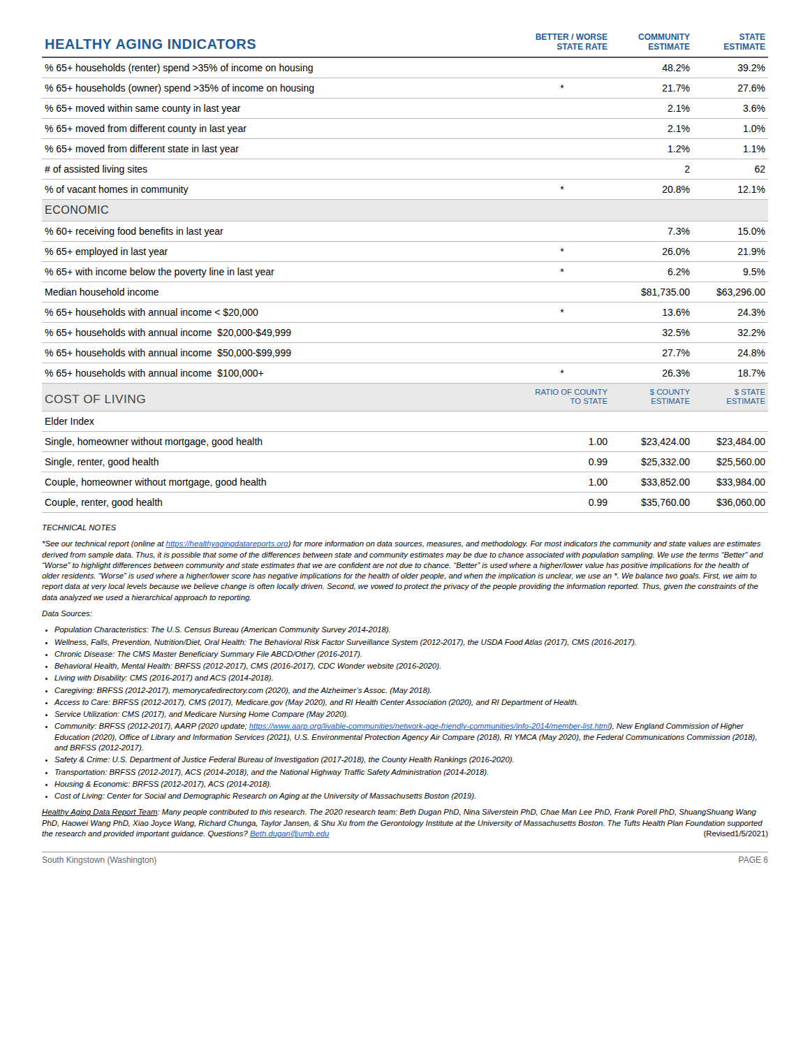| HEALTHY AGING INDICATORS | BETTER / WORSE STATE RATE | COMMUNITY ESTIMATE | STATE ESTIMATE |
| --- | --- | --- | --- |
| % 65+ households (renter) spend >35% of income on housing | | 48.2% | 39.2% |
| % 65+ households (owner) spend >35% of income on housing | * | 21.7% | 27.6% |
| % 65+ moved within same county in last year | | 2.1% | 3.6% |
| % 65+ moved from different county in last year | | 2.1% | 1.0% |
| % 65+ moved from different state in last year | | 1.2% | 1.1% |
| # of assisted living sites | | 2 | 62 |
| % of vacant homes in community | * | 20.8% | 12.1% |
| ECONOMIC |
| % 60+ receiving food benefits in last year | | 7.3% | 15.0% |
| % 65+ employed in last year | * | 26.0% | 21.9% |
| % 65+ with income below the poverty line in last year | * | 6.2% | 9.5% |
| Median household income | | $81,735.00 | $63,296.00 |
| % 65+ households with annual income < $20,000 | * | 13.6% | 24.3% |
| % 65+ households with annual income $20,000-$49,999 | | 32.5% | 32.2% |
| % 65+ households with annual income $50,000-$99,999 | | 27.7% | 24.8% |
| % 65+ households with annual income $100,000+ | * | 26.3% | 18.7% |
| COST OF LIVING | RATIO OF COUNTY TO STATE | $ COUNTY ESTIMATE | $ STATE ESTIMATE |
| Elder Index | | | |
| Single, homeowner without mortgage, good health | 1.00 | $23,424.00 | $23,484.00 |
| Single, renter, good health | 0.99 | $25,332.00 | $25,560.00 |
| Couple, homeowner without mortgage, good health | 1.00 | $33,852.00 | $33,984.00 |
| Couple, renter, good health | 0.99 | $35,760.00 | $36,060.00 |
TECHNICAL NOTES
*See our technical report (online at https://healthyagingdatareports.org) for more information on data sources, measures, and methodology. For most indicators the community and state values are estimates derived from sample data. Thus, it is possible that some of the differences between state and community estimates may be due to chance associated with population sampling. We use the terms “Better” and “Worse” to highlight differences between community and state estimates that we are confident are not due to chance. “Better” is used where a higher/lower value has positive implications for the health of older residents. “Worse” is used where a higher/lower score has negative implications for the health of older people, and when the implication is unclear, we use an *. We balance two goals. First, we aim to report data at very local levels because we believe change is often locally driven. Second, we vowed to protect the privacy of the people providing the information reported. Thus, given the constraints of the data analyzed we used a hierarchical approach to reporting.
Data Sources:
Population Characteristics: The U.S. Census Bureau (American Community Survey 2014-2018).
Wellness, Falls, Prevention, Nutrition/Diet, Oral Health: The Behavioral Risk Factor Surveillance System (2012-2017), the USDA Food Atlas (2017), CMS (2016-2017).
Chronic Disease: The CMS Master Beneficiary Summary File ABCD/Other (2016-2017).
Behavioral Health, Mental Health: BRFSS (2012-2017), CMS (2016-2017), CDC Wonder website (2016-2020).
Living with Disability: CMS (2016-2017) and ACS (2014-2018).
Caregiving: BRFSS (2012-2017), memorycafedirectory.com (2020), and the Alzheimer’s Assoc. (May 2018).
Access to Care: BRFSS (2012-2017), CMS (2017), Medicare.gov (May 2020), and RI Health Center Association (2020), and RI Department of Health.
Service Utilization: CMS (2017), and Medicare Nursing Home Compare (May 2020).
Community: BRFSS (2012-2017), AARP (2020 update; https://www.aarp.org/livable-communities/network-age-friendly-communities/info-2014/member-list.html), New England Commission of Higher Education (2020), Office of Library and Information Services (2021), U.S. Environmental Protection Agency Air Compare (2018), RI YMCA (May 2020), the Federal Communications Commission (2018), and BRFSS (2012-2017).
Safety & Crime: U.S. Department of Justice Federal Bureau of Investigation (2017-2018), the County Health Rankings (2016-2020).
Transportation: BRFSS (2012-2017), ACS (2014-2018), and the National Highway Traffic Safety Administration (2014-2018).
Housing & Economic: BRFSS (2012-2017), ACS (2014-2018).
Cost of Living: Center for Social and Demographic Research on Aging at the University of Massachusetts Boston (2019).
Healthy Aging Data Report Team: Many people contributed to this research. The 2020 research team: Beth Dugan PhD, Nina Silverstein PhD, Chae Man Lee PhD, Frank Porell PhD, ShuangShuang Wang PhD, Haowei Wang PhD, Xiao Joyce Wang, Richard Chunga, Taylor Jansen, & Shu Xu from the Gerontology Institute at the University of Massachusetts Boston. The Tufts Health Plan Foundation supported the research and provided important guidance. Questions? Beth.dugan@umb.edu(Revised1/5/2021)
South Kingstown (Washington) PAGE 6